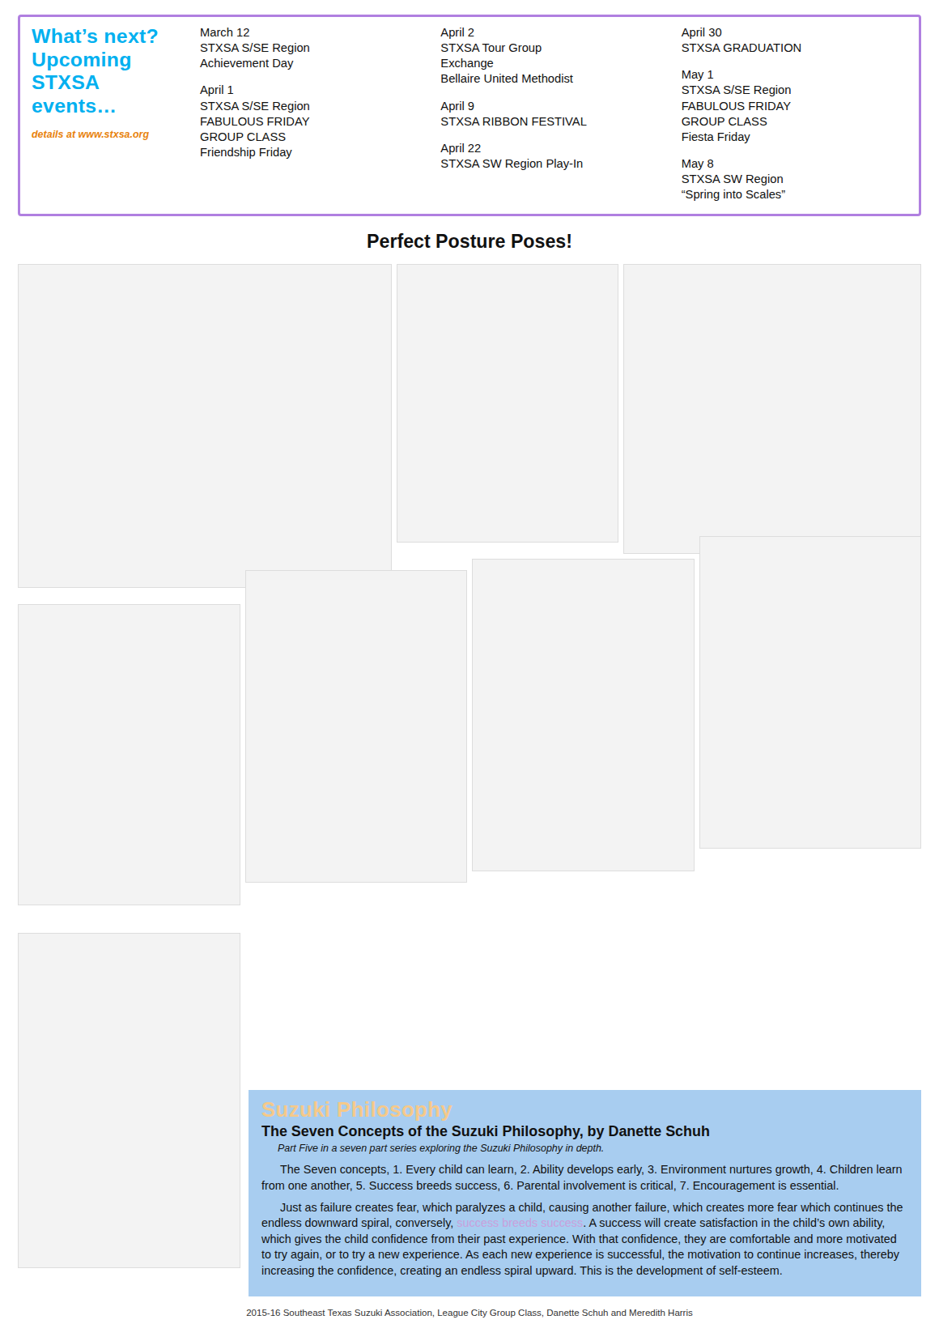What’s next?
Upcoming
STXSA
events… details at www.stxsa.org
March 12 STXSA S/SE Region
Achievement Day
April 1 STXSA S/SE Region
FABULOUS FRIDAY
GROUP CLASS
Friendship Friday
April 2 STXSA Tour Group
Exchange
Bellaire United Methodist
April 9 STXSA RIBBON FESTIVAL
April 22 STXSA SW Region Play-In
April 30 STXSA GRADUATION
May 1 STXSA S/SE Region
FABULOUS FRIDAY
GROUP CLASS
Fiesta Friday
May 8 STXSA SW Region
“Spring into Scales”
Perfect Posture Poses!
Suzuki Philosophy
The Seven Concepts of the Suzuki Philosophy, by Danette Schuh
Part Five in a seven part series exploring the Suzuki Philosophy in depth.
The Seven concepts, 1. Every child can learn, 2. Ability develops early, 3. Environment nurtures growth, 4. Children learn from one another, 5. Success breeds success, 6. Parental involvement is critical, 7. Encouragement is essential.
Just as failure creates fear, which paralyzes a child, causing another failure, which creates more fear which continues the endless downward spiral, conversely, success breeds success. A success will create satisfaction in the child’s own ability, which gives the child confidence from their past experience. With that confidence, they are comfortable and more motivated to try again, or to try a new experience. As each new experience is successful, the motivation to continue increases, thereby increasing the confidence, creating an endless spiral upward. This is the development of self-esteem.
2015-16 Southeast Texas Suzuki Association, League City Group Class, Danette Schuh and Meredith Harris